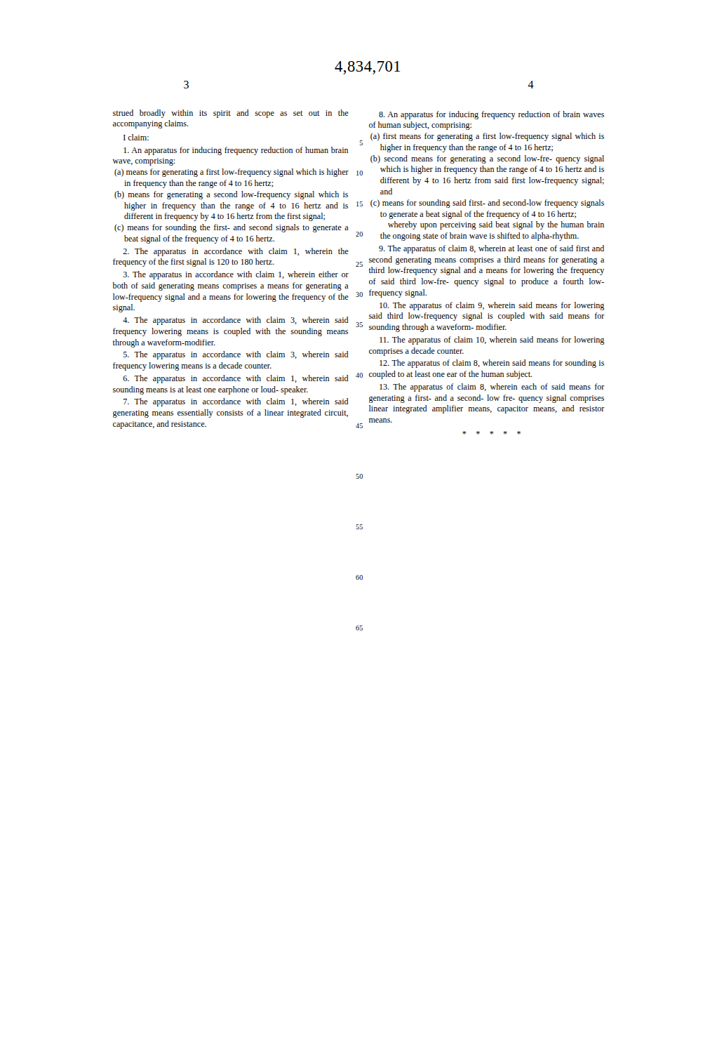3
4,834,701
4
5 10 15 20 25 30 35 40 45 50 55 60 65
strued broadly within its spirit and scope as set out in the accompanying claims.
I claim:
1. An apparatus for inducing frequency reduction of human brain wave, comprising:
(a) means for generating a first low-frequency signal which is higher in frequency than the range of 4 to 16 hertz;
(b) means for generating a second low-frequency signal which is higher in frequency than the range of 4 to 16 hertz and is different in frequency by 4 to 16 hertz from the first signal;
(c) means for sounding the first- and second signals to generate a beat signal of the frequency of 4 to 16 hertz.
2. The apparatus in accordance with claim 1, wherein the frequency of the first signal is 120 to 180 hertz.
3. The apparatus in accordance with claim 1, wherein either or both of said generating means comprises a means for generating a low-frequency signal and a means for lowering the frequency of the signal.
4. The apparatus in accordance with claim 3, wherein said frequency lowering means is coupled with the sounding means through a waveform-modifier.
5. The apparatus in accordance with claim 3, wherein said frequency lowering means is a decade counter.
6. The apparatus in accordance with claim 1, wherein said sounding means is at least one earphone or loud- speaker.
7. The apparatus in accordance with claim 1, wherein said generating means essentially consists of a linear integrated circuit, capacitance, and resistance.
8. An apparatus for inducing frequency reduction of brain waves of human subject, comprising:
(a) first means for generating a first low-frequency signal which is higher in frequency than the range of 4 to 16 hertz;
(b) second means for generating a second low-fre- quency signal which is higher in frequency than the range of 4 to 16 hertz and is different by 4 to 16 hertz from said first low-frequency signal; and
(c) means for sounding said first- and second-low frequency signals to generate a beat signal of the frequency of 4 to 16 hertz;
whereby upon perceiving said beat signal by the human brain the ongoing state of brain wave is shifted to alpha-rhythm.
9. The apparatus of claim 8, wherein at least one of said first and second generating means comprises a third means for generating a third low-frequency signal and a means for lowering the frequency of said third low-fre- quency signal to produce a fourth low-frequency signal.
10. The apparatus of claim 9, wherein said means for lowering said third low-frequency signal is coupled with said means for sounding through a waveform- modifier.
11. The apparatus of claim 10, wherein said means for lowering comprises a decade counter.
12. The apparatus of claim 8, wherein said means for sounding is coupled to at least one ear of the human subject.
13. The apparatus of claim 8, wherein each of said means for generating a first- and a second- low fre- quency signal comprises linear integrated amplifier means, capacitor means, and resistor means.
*****